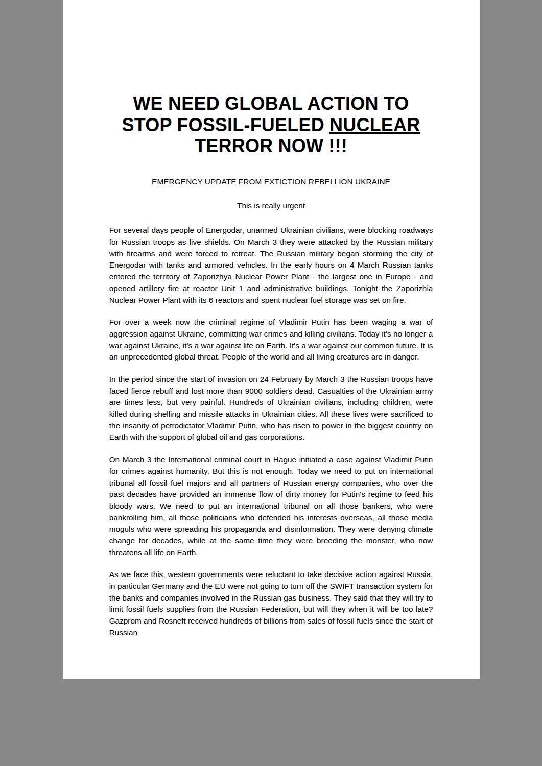WE NEED GLOBAL ACTION TO STOP FOSSIL-FUELED NUCLEAR TERROR NOW !!!
EMERGENCY UPDATE FROM EXTICTION REBELLION UKRAINE
This is really urgent
For several days people of Energodar, unarmed Ukrainian civilians, were blocking roadways for Russian troops as live shields. On March 3 they were attacked by the Russian military with firearms and were forced to retreat. The Russian military began storming the city of Energodar with tanks and armored vehicles. In the early hours on 4 March Russian tanks entered the territory of Zaporizhya Nuclear Power Plant - the largest one in Europe - and opened artillery fire at reactor Unit 1 and administrative buildings. Tonight the Zaporizhia Nuclear Power Plant with its 6 reactors and spent nuclear fuel storage was set on fire.
For over a week now the criminal regime of Vladimir Putin has been waging a war of aggression against Ukraine, committing war crimes and killing civilians. Today it's no longer a war against Ukraine, it's a war against life on Earth. It's a war against our common future. It is an unprecedented global threat. People of the world and all living creatures are in danger.
In the period since the start of invasion on 24 February by March 3 the Russian troops have faced fierce rebuff and lost more than 9000 soldiers dead. Casualties of the Ukrainian army are times less, but very painful. Hundreds of Ukrainian civilians, including children, were killed during shelling and missile attacks in Ukrainian cities. All these lives were sacrificed to the insanity of petrodictator Vladimir Putin, who has risen to power in the biggest country on Earth with the support of global oil and gas corporations.
On March 3 the International criminal court in Hague initiated a case against Vladimir Putin for crimes against humanity. But this is not enough. Today we need to put on international tribunal all fossil fuel majors and all partners of Russian energy companies, who over the past decades have provided an immense flow of dirty money for Putin's regime to feed his bloody wars. We need to put an international tribunal on all those bankers, who were bankrolling him, all those politicians who defended his interests overseas, all those media moguls who were spreading his propaganda and disinformation. They were denying climate change for decades, while at the same time they were breeding the monster, who now threatens all life on Earth.
As we face this, western governments were reluctant to take decisive action against Russia, in particular Germany and the EU were not going to turn off the SWIFT transaction system for the banks and companies involved in the Russian gas business. They said that they will try to limit fossil fuels supplies from the Russian Federation, but will they when it will be too late? Gazprom and Rosneft received hundreds of billions from sales of fossil fuels since the start of Russian